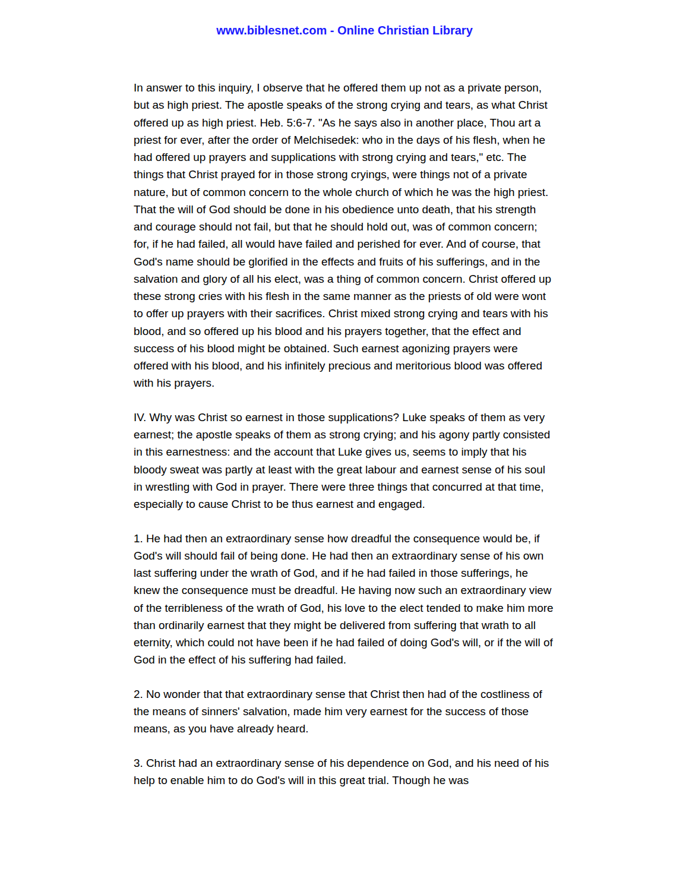www.biblesnet.com - Online Christian Library
In answer to this inquiry, I observe that he offered them up not as a private person, but as high priest. The apostle speaks of the strong crying and tears, as what Christ offered up as high priest. Heb. 5:6-7. "As he says also in another place, Thou art a priest for ever, after the order of Melchisedek: who in the days of his flesh, when he had offered up prayers and supplications with strong crying and tears," etc. The things that Christ prayed for in those strong cryings, were things not of a private nature, but of common concern to the whole church of which he was the high priest. That the will of God should be done in his obedience unto death, that his strength and courage should not fail, but that he should hold out, was of common concern; for, if he had failed, all would have failed and perished for ever. And of course, that God's name should be glorified in the effects and fruits of his sufferings, and in the salvation and glory of all his elect, was a thing of common concern. Christ offered up these strong cries with his flesh in the same manner as the priests of old were wont to offer up prayers with their sacrifices. Christ mixed strong crying and tears with his blood, and so offered up his blood and his prayers together, that the effect and success of his blood might be obtained. Such earnest agonizing prayers were offered with his blood, and his infinitely precious and meritorious blood was offered with his prayers.
IV. Why was Christ so earnest in those supplications? Luke speaks of them as very earnest; the apostle speaks of them as strong crying; and his agony partly consisted in this earnestness: and the account that Luke gives us, seems to imply that his bloody sweat was partly at least with the great labour and earnest sense of his soul in wrestling with God in prayer. There were three things that concurred at that time, especially to cause Christ to be thus earnest and engaged.
1. He had then an extraordinary sense how dreadful the consequence would be, if God's will should fail of being done. He had then an extraordinary sense of his own last suffering under the wrath of God, and if he had failed in those sufferings, he knew the consequence must be dreadful. He having now such an extraordinary view of the terribleness of the wrath of God, his love to the elect tended to make him more than ordinarily earnest that they might be delivered from suffering that wrath to all eternity, which could not have been if he had failed of doing God's will, or if the will of God in the effect of his suffering had failed.
2. No wonder that that extraordinary sense that Christ then had of the costliness of the means of sinners' salvation, made him very earnest for the success of those means, as you have already heard.
3. Christ had an extraordinary sense of his dependence on God, and his need of his help to enable him to do God's will in this great trial. Though he was